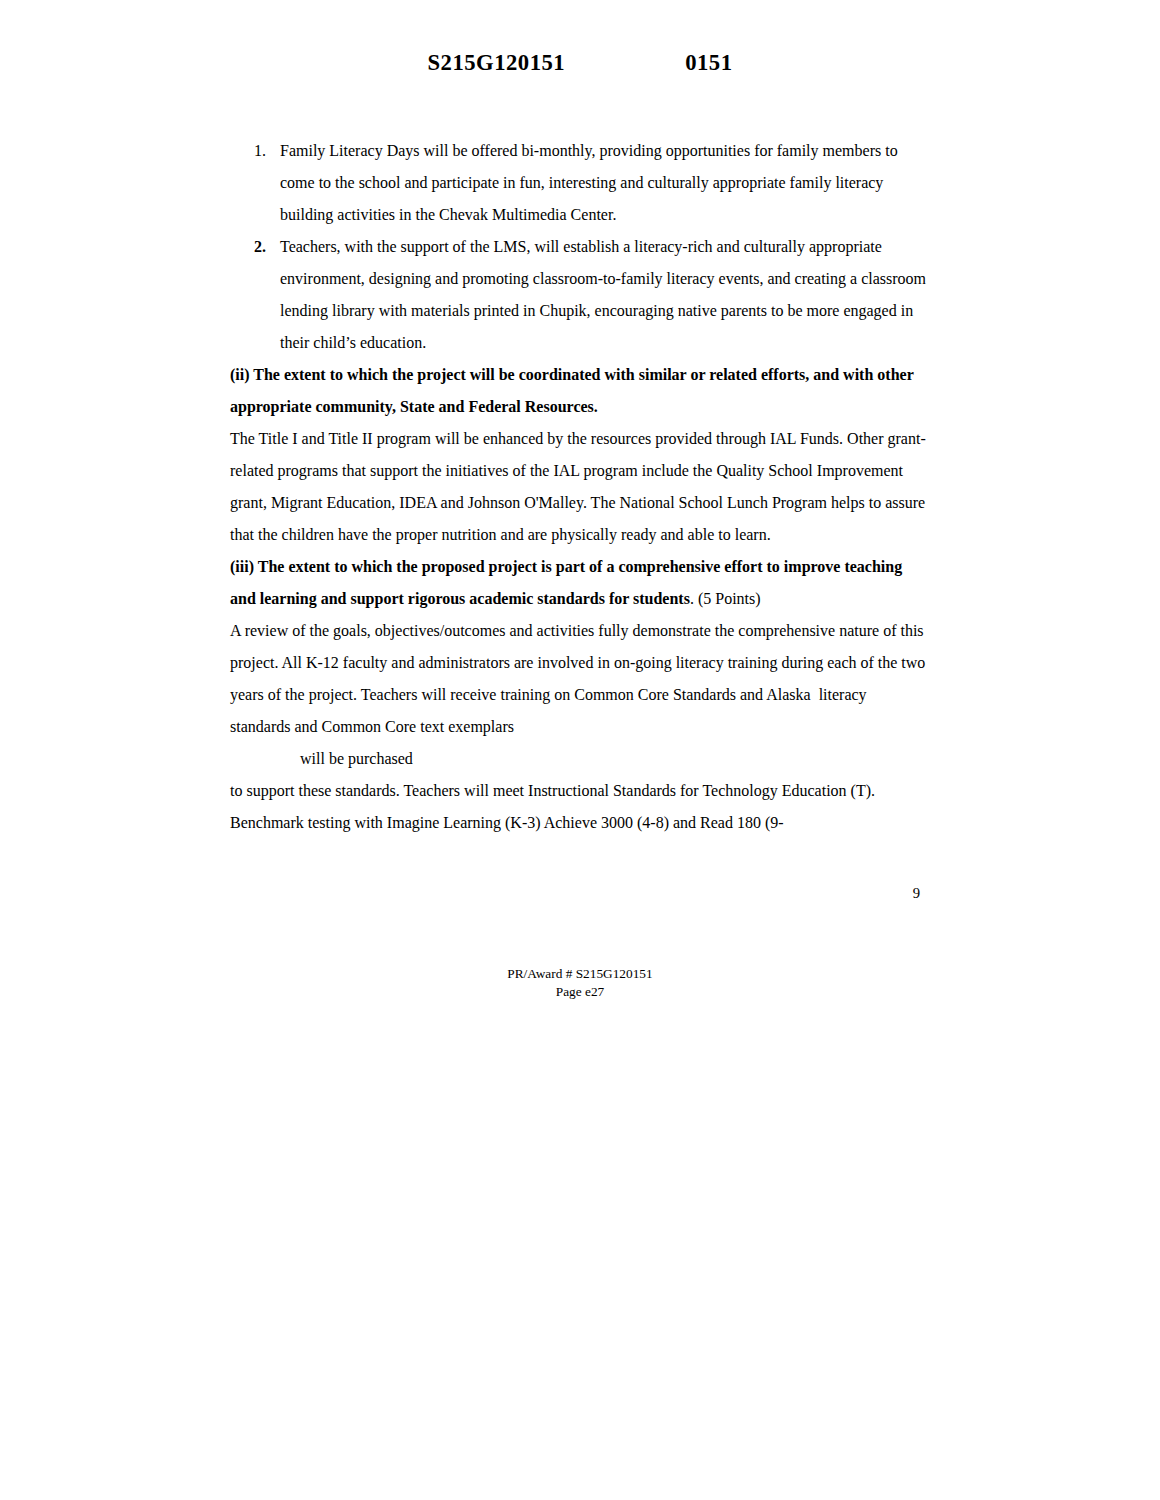S215G120151 0151
Family Literacy Days will be offered bi-monthly, providing opportunities for family members to come to the school and participate in fun, interesting and culturally appropriate family literacy building activities in the Chevak Multimedia Center.
Teachers, with the support of the LMS, will establish a literacy-rich and culturally appropriate environment, designing and promoting classroom-to-family literacy events, and creating a classroom lending library with materials printed in Chupik, encouraging native parents to be more engaged in their child’s education.
(ii) The extent to which the project will be coordinated with similar or related efforts, and with other appropriate community, State and Federal Resources.
The Title I and Title II program will be enhanced by the resources provided through IAL Funds. Other grant-related programs that support the initiatives of the IAL program include the Quality School Improvement grant, Migrant Education, IDEA and Johnson O'Malley. The National School Lunch Program helps to assure that the children have the proper nutrition and are physically ready and able to learn.
(iii) The extent to which the proposed project is part of a comprehensive effort to improve teaching and learning and support rigorous academic standards for students. (5 Points)
A review of the goals, objectives/outcomes and activities fully demonstrate the comprehensive nature of this project. All K-12 faculty and administrators are involved in on-going literacy training during each of the two years of the project. Teachers will receive training on Common Core Standards and Alaska literacy standards and Common Core text exemplars
will be purchased
to support these standards. Teachers will meet Instructional Standards for Technology Education (T). Benchmark testing with Imagine Learning (K-3) Achieve 3000 (4-8) and Read 180 (9-
9
PR/Award # S215G120151
Page e27